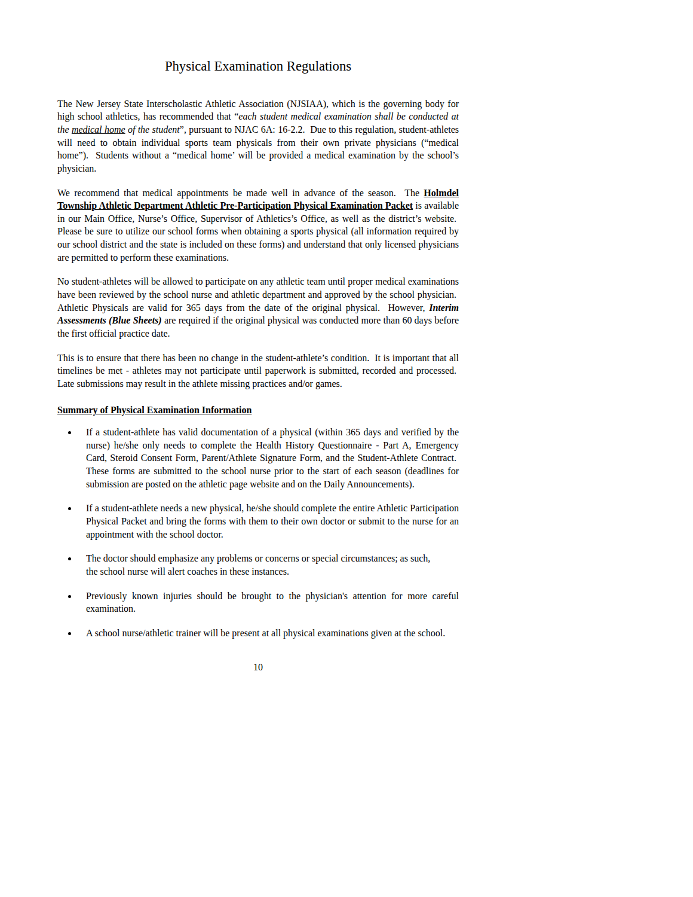Physical Examination Regulations
The New Jersey State Interscholastic Athletic Association (NJSIAA), which is the governing body for high school athletics, has recommended that “each student medical examination shall be conducted at the medical home of the student”, pursuant to NJAC 6A: 16-2.2. Due to this regulation, student-athletes will need to obtain individual sports team physicals from their own private physicians (“medical home”). Students without a “medical home’ will be provided a medical examination by the school’s physician.
We recommend that medical appointments be made well in advance of the season. The Holmdel Township Athletic Department Athletic Pre-Participation Physical Examination Packet is available in our Main Office, Nurse’s Office, Supervisor of Athletics’s Office, as well as the district’s website. Please be sure to utilize our school forms when obtaining a sports physical (all information required by our school district and the state is included on these forms) and understand that only licensed physicians are permitted to perform these examinations.
No student-athletes will be allowed to participate on any athletic team until proper medical examinations have been reviewed by the school nurse and athletic department and approved by the school physician. Athletic Physicals are valid for 365 days from the date of the original physical. However, Interim Assessments (Blue Sheets) are required if the original physical was conducted more than 60 days before the first official practice date.
This is to ensure that there has been no change in the student-athlete’s condition. It is important that all timelines be met - athletes may not participate until paperwork is submitted, recorded and processed. Late submissions may result in the athlete missing practices and/or games.
Summary of Physical Examination Information
If a student-athlete has valid documentation of a physical (within 365 days and verified by the nurse) he/she only needs to complete the Health History Questionnaire - Part A, Emergency Card, Steroid Consent Form, Parent/Athlete Signature Form, and the Student-Athlete Contract. These forms are submitted to the school nurse prior to the start of each season (deadlines for submission are posted on the athletic page website and on the Daily Announcements).
If a student-athlete needs a new physical, he/she should complete the entire Athletic Participation Physical Packet and bring the forms with them to their own doctor or submit to the nurse for an appointment with the school doctor.
The doctor should emphasize any problems or concerns or special circumstances; as such,
the school nurse will alert coaches in these instances.
Previously known injuries should be brought to the physician's attention for more careful examination.
A school nurse/athletic trainer will be present at all physical examinations given at the school.
10